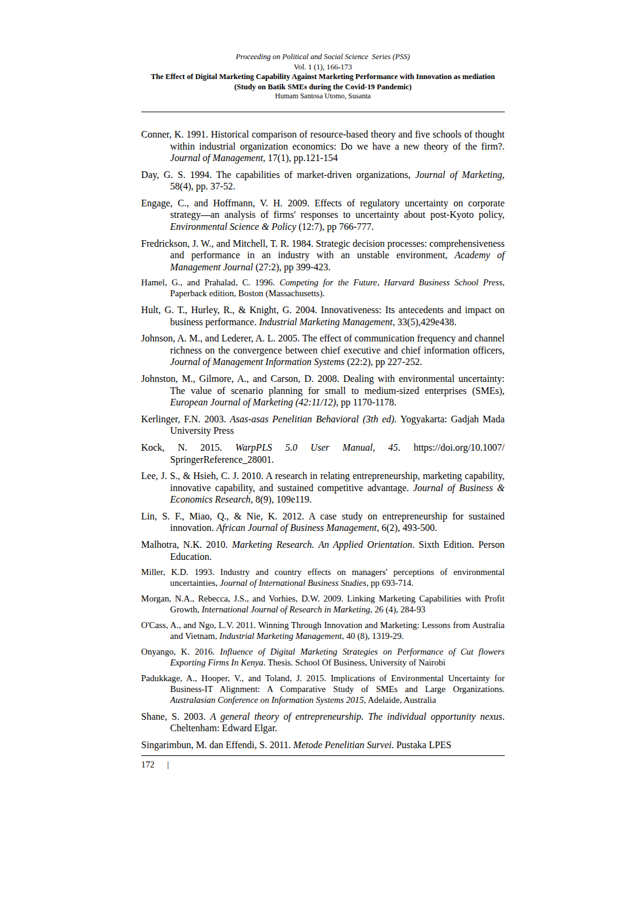Proceeding on Political and Social Science Series (PSS)
Vol. 1 (1), 166-173
The Effect of Digital Marketing Capability Against Marketing Performance with Innovation as mediation
(Study on Batik SMEs during the Covid-19 Pandemic)
Humam Santosa Utomo, Susanta
Conner, K. 1991. Historical comparison of resource-based theory and five schools of thought within industrial organization economics: Do we have a new theory of the firm?. Journal of Management, 17(1), pp.121-154
Day, G. S. 1994. The capabilities of market-driven organizations, Journal of Marketing, 58(4), pp. 37-52.
Engage, C., and Hoffmann, V. H. 2009. Effects of regulatory uncertainty on corporate strategy—an analysis of firms' responses to uncertainty about post-Kyoto policy, Environmental Science & Policy (12:7), pp 766-777.
Fredrickson, J. W., and Mitchell, T. R. 1984. Strategic decision processes: comprehensiveness and performance in an industry with an unstable environment, Academy of Management Journal (27:2), pp 399-423.
Hamel, G., and Prahalad, C. 1996. Competing for the Future, Harvard Business School Press, Paperback edition, Boston (Massachusetts).
Hult, G. T., Hurley, R., & Knight, G. 2004. Innovativeness: Its antecedents and impact on business performance. Industrial Marketing Management, 33(5),429e438.
Johnson, A. M., and Lederer, A. L. 2005. The effect of communication frequency and channel richness on the convergence between chief executive and chief information officers, Journal of Management Information Systems (22:2), pp 227-252.
Johnston, M., Gilmore, A., and Carson, D. 2008. Dealing with environmental uncertainty: The value of scenario planning for small to medium-sized enterprises (SMEs), European Journal of Marketing (42:11/12), pp 1170-1178.
Kerlinger, F.N. 2003. Asas-asas Penelitian Behavioral (3th ed). Yogyakarta: Gadjah Mada University Press
Kock, N. 2015. WarpPLS 5.0 User Manual, 45. https://doi.org/10.1007/ SpringerReference_28001.
Lee, J. S., & Hsieh, C. J. 2010. A research in relating entrepreneurship, marketing capability, innovative capability, and sustained competitive advantage. Journal of Business & Economics Research, 8(9), 109e119.
Lin, S. F., Miao, Q., & Nie, K. 2012. A case study on entrepreneurship for sustained innovation. African Journal of Business Management, 6(2), 493-500.
Malhotra, N.K. 2010. Marketing Research. An Applied Orientation. Sixth Edition. Person Education.
Miller, K.D. 1993. Industry and country effects on managers' perceptions of environmental uncertainties, Journal of International Business Studies, pp 693-714.
Morgan, N.A., Rebecca, J.S., and Vorhies, D.W. 2009. Linking Marketing Capabilities with Profit Growth, International Journal of Research in Marketing, 26 (4), 284-93
O'Cass, A., and Ngo, L.V. 2011. Winning Through Innovation and Marketing: Lessons from Australia and Vietnam, Industrial Marketing Management, 40 (8), 1319-29.
Onyango, K. 2016. Influence of Digital Marketing Strategies on Performance of Cut flowers Exporting Firms In Kenya. Thesis. School Of Business, University of Nairobi
Padukkage, A., Hooper, V., and Toland, J. 2015. Implications of Environmental Uncertainty for Business-IT Alignment: A Comparative Study of SMEs and Large Organizations. Australasian Conference on Information Systems 2015, Adelaide, Australia
Shane, S. 2003. A general theory of entrepreneurship. The individual opportunity nexus. Cheltenham: Edward Elgar.
Singarimbun, M. dan Effendi, S. 2011. Metode Penelitian Survei. Pustaka LPES
172 |